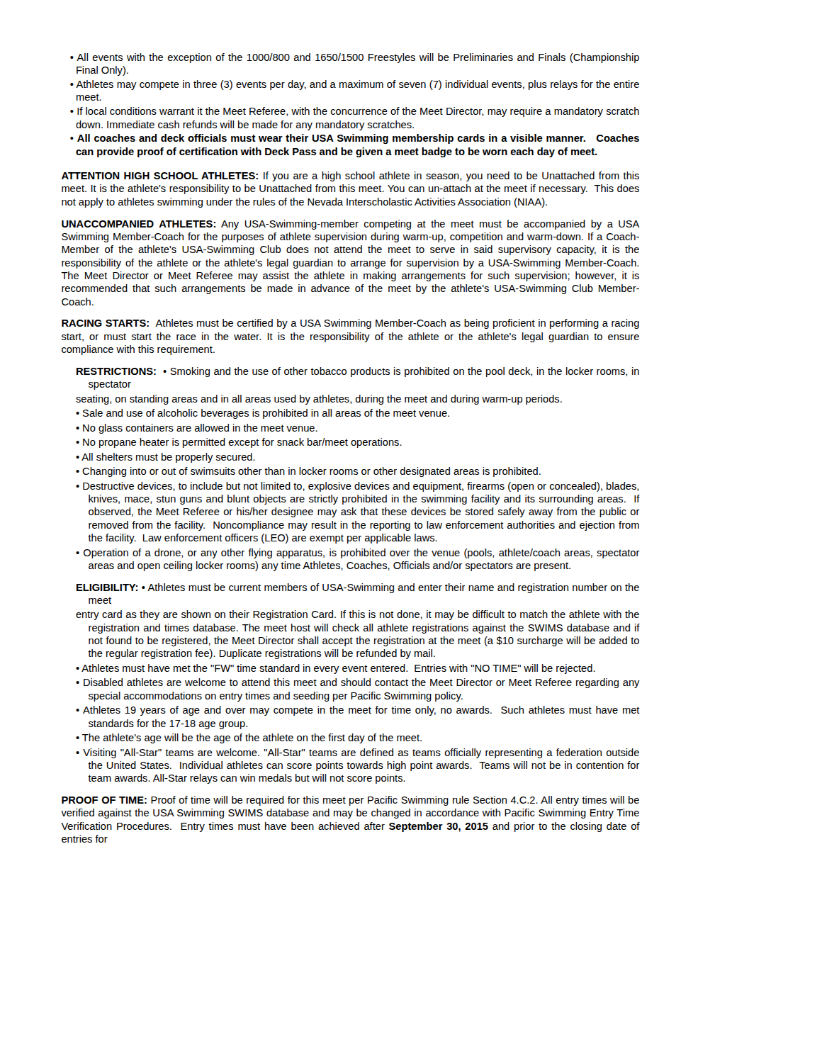• All events with the exception of the 1000/800 and 1650/1500 Freestyles will be Preliminaries and Finals (Championship Final Only).
• Athletes may compete in three (3) events per day, and a maximum of seven (7) individual events, plus relays for the entire meet.
• If local conditions warrant it the Meet Referee, with the concurrence of the Meet Director, may require a mandatory scratch down. Immediate cash refunds will be made for any mandatory scratches.
• All coaches and deck officials must wear their USA Swimming membership cards in a visible manner. Coaches can provide proof of certification with Deck Pass and be given a meet badge to be worn each day of meet.
ATTENTION HIGH SCHOOL ATHLETES: If you are a high school athlete in season, you need to be Unattached from this meet. It is the athlete's responsibility to be Unattached from this meet. You can un-attach at the meet if necessary. This does not apply to athletes swimming under the rules of the Nevada Interscholastic Activities Association (NIAA).
UNACCOMPANIED ATHLETES: Any USA-Swimming-member competing at the meet must be accompanied by a USA Swimming Member-Coach for the purposes of athlete supervision during warm-up, competition and warm-down. If a Coach-Member of the athlete's USA-Swimming Club does not attend the meet to serve in said supervisory capacity, it is the responsibility of the athlete or the athlete's legal guardian to arrange for supervision by a USA-Swimming Member-Coach. The Meet Director or Meet Referee may assist the athlete in making arrangements for such supervision; however, it is recommended that such arrangements be made in advance of the meet by the athlete's USA-Swimming Club Member-Coach.
RACING STARTS: Athletes must be certified by a USA Swimming Member-Coach as being proficient in performing a racing start, or must start the race in the water. It is the responsibility of the athlete or the athlete's legal guardian to ensure compliance with this requirement.
RESTRICTIONS: • Smoking and the use of other tobacco products is prohibited on the pool deck, in the locker rooms, in spectator
seating, on standing areas and in all areas used by athletes, during the meet and during warm-up periods.
• Sale and use of alcoholic beverages is prohibited in all areas of the meet venue.
• No glass containers are allowed in the meet venue.
• No propane heater is permitted except for snack bar/meet operations.
• All shelters must be properly secured.
• Changing into or out of swimsuits other than in locker rooms or other designated areas is prohibited.
• Destructive devices, to include but not limited to, explosive devices and equipment, firearms (open or concealed), blades, knives, mace, stun guns and blunt objects are strictly prohibited in the swimming facility and its surrounding areas. If observed, the Meet Referee or his/her designee may ask that these devices be stored safely away from the public or removed from the facility. Noncompliance may result in the reporting to law enforcement authorities and ejection from the facility. Law enforcement officers (LEO) are exempt per applicable laws.
• Operation of a drone, or any other flying apparatus, is prohibited over the venue (pools, athlete/coach areas, spectator areas and open ceiling locker rooms) any time Athletes, Coaches, Officials and/or spectators are present.
ELIGIBILITY: • Athletes must be current members of USA-Swimming and enter their name and registration number on the meet
entry card as they are shown on their Registration Card. If this is not done, it may be difficult to match the athlete with the registration and times database. The meet host will check all athlete registrations against the SWIMS database and if not found to be registered, the Meet Director shall accept the registration at the meet (a $10 surcharge will be added to the regular registration fee). Duplicate registrations will be refunded by mail.
• Athletes must have met the "FW" time standard in every event entered. Entries with "NO TIME" will be rejected.
• Disabled athletes are welcome to attend this meet and should contact the Meet Director or Meet Referee regarding any special accommodations on entry times and seeding per Pacific Swimming policy.
• Athletes 19 years of age and over may compete in the meet for time only, no awards. Such athletes must have met standards for the 17-18 age group.
• The athlete's age will be the age of the athlete on the first day of the meet.
• Visiting "All-Star" teams are welcome. "All-Star" teams are defined as teams officially representing a federation outside the United States. Individual athletes can score points towards high point awards. Teams will not be in contention for team awards. All-Star relays can win medals but will not score points.
PROOF OF TIME: Proof of time will be required for this meet per Pacific Swimming rule Section 4.C.2. All entry times will be verified against the USA Swimming SWIMS database and may be changed in accordance with Pacific Swimming Entry Time Verification Procedures. Entry times must have been achieved after September 30, 2015 and prior to the closing date of entries for